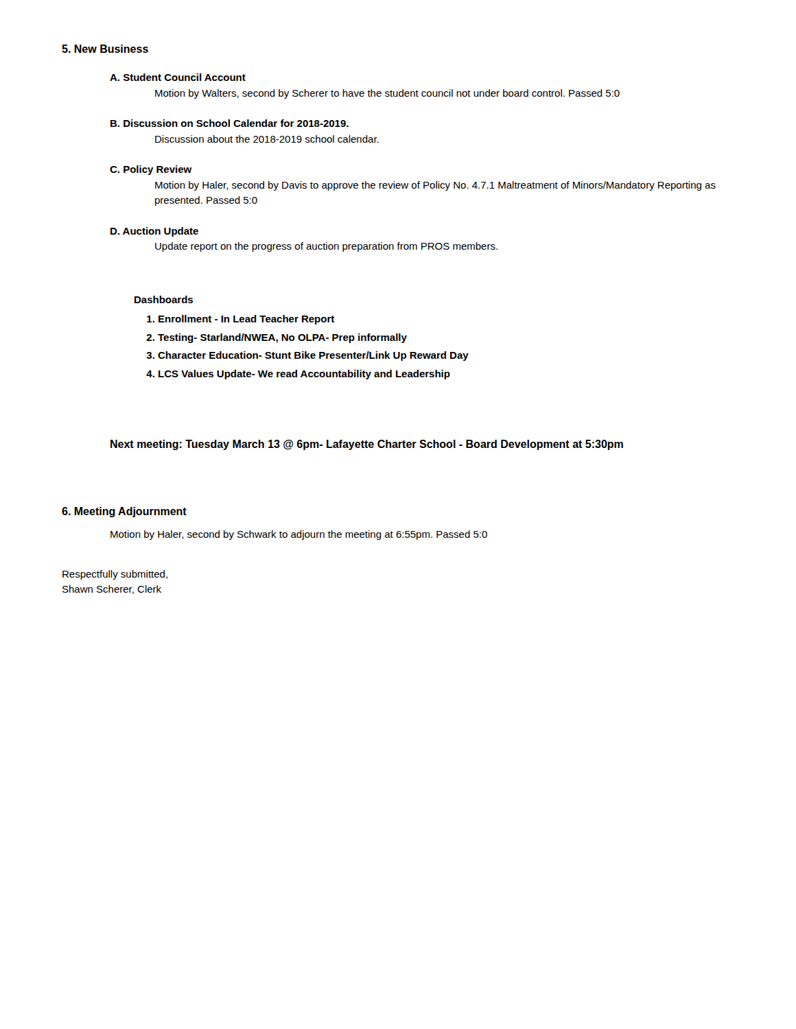5. New Business
A. Student Council Account
Motion by Walters, second by Scherer to have the student council not under board control. Passed 5:0
B. Discussion on School Calendar for 2018-2019.
Discussion about the 2018-2019 school calendar.
C. Policy Review
Motion by Haler, second by Davis to approve the review of Policy No. 4.7.1 Maltreatment of Minors/Mandatory Reporting as presented. Passed 5:0
D. Auction Update
Update report on the progress of auction preparation from PROS members.
Dashboards
Enrollment - In Lead Teacher Report
Testing- Starland/NWEA, No OLPA- Prep informally
Character Education- Stunt Bike Presenter/Link Up Reward Day
LCS Values Update- We read Accountability and Leadership
Next meeting: Tuesday March 13 @ 6pm- Lafayette Charter School - Board Development at 5:30pm
6. Meeting Adjournment
Motion by Haler, second by Schwark to adjourn the meeting at 6:55pm. Passed 5:0
Respectfully submitted,
Shawn Scherer, Clerk